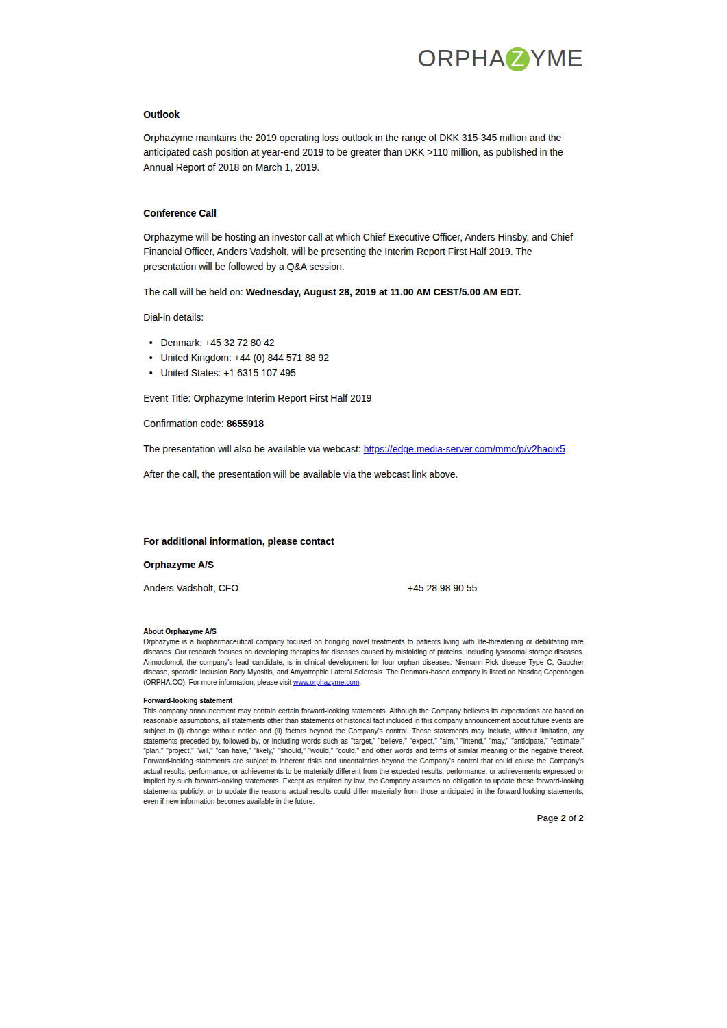ORPHAZYME
Outlook
Orphazyme maintains the 2019 operating loss outlook in the range of DKK 315-345 million and the anticipated cash position at year-end 2019 to be greater than DKK >110 million, as published in the Annual Report of 2018 on March 1, 2019.
Conference Call
Orphazyme will be hosting an investor call at which Chief Executive Officer, Anders Hinsby, and Chief Financial Officer, Anders Vadsholt, will be presenting the Interim Report First Half 2019. The presentation will be followed by a Q&A session.
The call will be held on: Wednesday, August 28, 2019 at 11.00 AM CEST/5.00 AM EDT.
Dial-in details:
Denmark: +45 32 72 80 42
United Kingdom: +44 (0) 844 571 88 92
United States: +1 6315 107 495
Event Title: Orphazyme Interim Report First Half 2019
Confirmation code: 8655918
The presentation will also be available via webcast: https://edge.media-server.com/mmc/p/v2haoix5
After the call, the presentation will be available via the webcast link above.
For additional information, please contact
Orphazyme A/S
Anders Vadsholt, CFO
+45 28 98 90 55
About Orphazyme A/S
Orphazyme is a biopharmaceutical company focused on bringing novel treatments to patients living with life-threatening or debilitating rare diseases. Our research focuses on developing therapies for diseases caused by misfolding of proteins, including lysosomal storage diseases. Arimoclomol, the company's lead candidate, is in clinical development for four orphan diseases: Niemann-Pick disease Type C, Gaucher disease, sporadic Inclusion Body Myositis, and Amyotrophic Lateral Sclerosis. The Denmark-based company is listed on Nasdaq Copenhagen (ORPHA.CO). For more information, please visit www.orphazyme.com.
Forward-looking statement
This company announcement may contain certain forward-looking statements. Although the Company believes its expectations are based on reasonable assumptions, all statements other than statements of historical fact included in this company announcement about future events are subject to (i) change without notice and (ii) factors beyond the Company's control. These statements may include, without limitation, any statements preceded by, followed by, or including words such as "target," "believe," "expect," "aim," "intend," "may," "anticipate," "estimate," "plan," "project," "will," "can have," "likely," "should," "would," "could," and other words and terms of similar meaning or the negative thereof. Forward-looking statements are subject to inherent risks and uncertainties beyond the Company's control that could cause the Company's actual results, performance, or achievements to be materially different from the expected results, performance, or achievements expressed or implied by such forward-looking statements. Except as required by law, the Company assumes no obligation to update these forward-looking statements publicly, or to update the reasons actual results could differ materially from those anticipated in the forward-looking statements, even if new information becomes available in the future.
Page 2 of 2